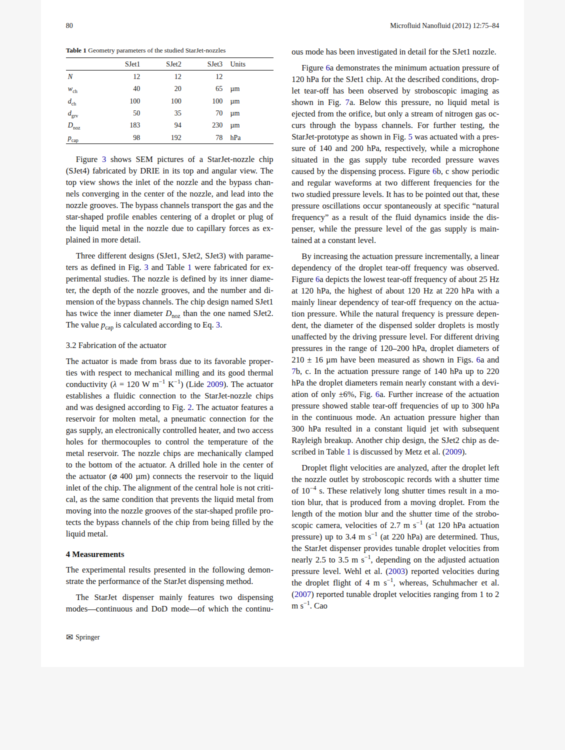80 Microfluid Nanofluid (2012) 12:75–84
Table 1 Geometry parameters of the studied StarJet-nozzles
| | SJet1 | SJet2 | SJet3 | Units |
| --- | --- | --- | --- | --- |
| N | 12 | 12 | 12 | |
| w ch | 40 | 20 | 65 | µm |
| d ch | 100 | 100 | 100 | µm |
| d grv | 50 | 35 | 70 | µm |
| D noz | 183 | 94 | 230 | µm |
| p cap | 98 | 192 | 78 | hPa |
Figure 3 shows SEM pictures of a StarJet-nozzle chip (SJet4) fabricated by DRIE in its top and angular view. The top view shows the inlet of the nozzle and the bypass channels converging in the center of the nozzle, and lead into the nozzle grooves. The bypass channels transport the gas and the star-shaped profile enables centering of a droplet or plug of the liquid metal in the nozzle due to capillary forces as explained in more detail.
Three different designs (SJet1, SJet2, SJet3) with parameters as defined in Fig. 3 and Table 1 were fabricated for experimental studies. The nozzle is defined by its inner diameter, the depth of the nozzle grooves, and the number and dimension of the bypass channels. The chip design named SJet1 has twice the inner diameter Dnoz than the one named SJet2. The value pcap is calculated according to Eq. 3.
3.2 Fabrication of the actuator
The actuator is made from brass due to its favorable properties with respect to mechanical milling and its good thermal conductivity (λ = 120 W m−1 K−1) (Lide 2009). The actuator establishes a fluidic connection to the StarJet-nozzle chips and was designed according to Fig. 2. The actuator features a reservoir for molten metal, a pneumatic connection for the gas supply, an electronically controlled heater, and two access holes for thermocouples to control the temperature of the metal reservoir. The nozzle chips are mechanically clamped to the bottom of the actuator. A drilled hole in the center of the actuator (⌀ 400 µm) connects the reservoir to the liquid inlet of the chip. The alignment of the central hole is not critical, as the same condition that prevents the liquid metal from moving into the nozzle grooves of the star-shaped profile protects the bypass channels of the chip from being filled by the liquid metal.
4 Measurements
The experimental results presented in the following demonstrate the performance of the StarJet dispensing method.
The StarJet dispenser mainly features two dispensing modes—continuous and DoD mode—of which the continuous mode has been investigated in detail for the SJet1 nozzle.
Figure 6a demonstrates the minimum actuation pressure of 120 hPa for the SJet1 chip. At the described conditions, droplet tear-off has been observed by stroboscopic imaging as shown in Fig. 7a. Below this pressure, no liquid metal is ejected from the orifice, but only a stream of nitrogen gas occurs through the bypass channels. For further testing, the StarJet-prototype as shown in Fig. 5 was actuated with a pressure of 140 and 200 hPa, respectively, while a microphone situated in the gas supply tube recorded pressure waves caused by the dispensing process. Figure 6b, c show periodic and regular waveforms at two different frequencies for the two studied pressure levels. It has to be pointed out that, these pressure oscillations occur spontaneously at specific “natural frequency” as a result of the fluid dynamics inside the dispenser, while the pressure level of the gas supply is maintained at a constant level.
By increasing the actuation pressure incrementally, a linear dependency of the droplet tear-off frequency was observed. Figure 6a depicts the lowest tear-off frequency of about 25 Hz at 120 hPa, the highest of about 120 Hz at 220 hPa with a mainly linear dependency of tear-off frequency on the actuation pressure. While the natural frequency is pressure dependent, the diameter of the dispensed solder droplets is mostly unaffected by the driving pressure level. For different driving pressures in the range of 120–200 hPa, droplet diameters of 210 ± 16 µm have been measured as shown in Figs. 6a and 7b, c. In the actuation pressure range of 140 hPa up to 220 hPa the droplet diameters remain nearly constant with a deviation of only ±6%, Fig. 6a. Further increase of the actuation pressure showed stable tear-off frequencies of up to 300 hPa in the continuous mode. An actuation pressure higher than 300 hPa resulted in a constant liquid jet with subsequent Rayleigh breakup. Another chip design, the SJet2 chip as described in Table 1 is discussed by Metz et al. (2009).
Droplet flight velocities are analyzed, after the droplet left the nozzle outlet by stroboscopic records with a shutter time of 10−4 s. These relatively long shutter times result in a motion blur, that is produced from a moving droplet. From the length of the motion blur and the shutter time of the stroboscopic camera, velocities of 2.7 m s−1 (at 120 hPa actuation pressure) up to 3.4 m s−1 (at 220 hPa) are determined. Thus, the StarJet dispenser provides tunable droplet velocities from nearly 2.5 to 3.5 m s−1, depending on the adjusted actuation pressure level. Wehl et al. (2003) reported velocities during the droplet flight of 4 m s−1, whereas, Schuhmacher et al. (2007) reported tunable droplet velocities ranging from 1 to 2 m s−1. Cao
✉ Springer